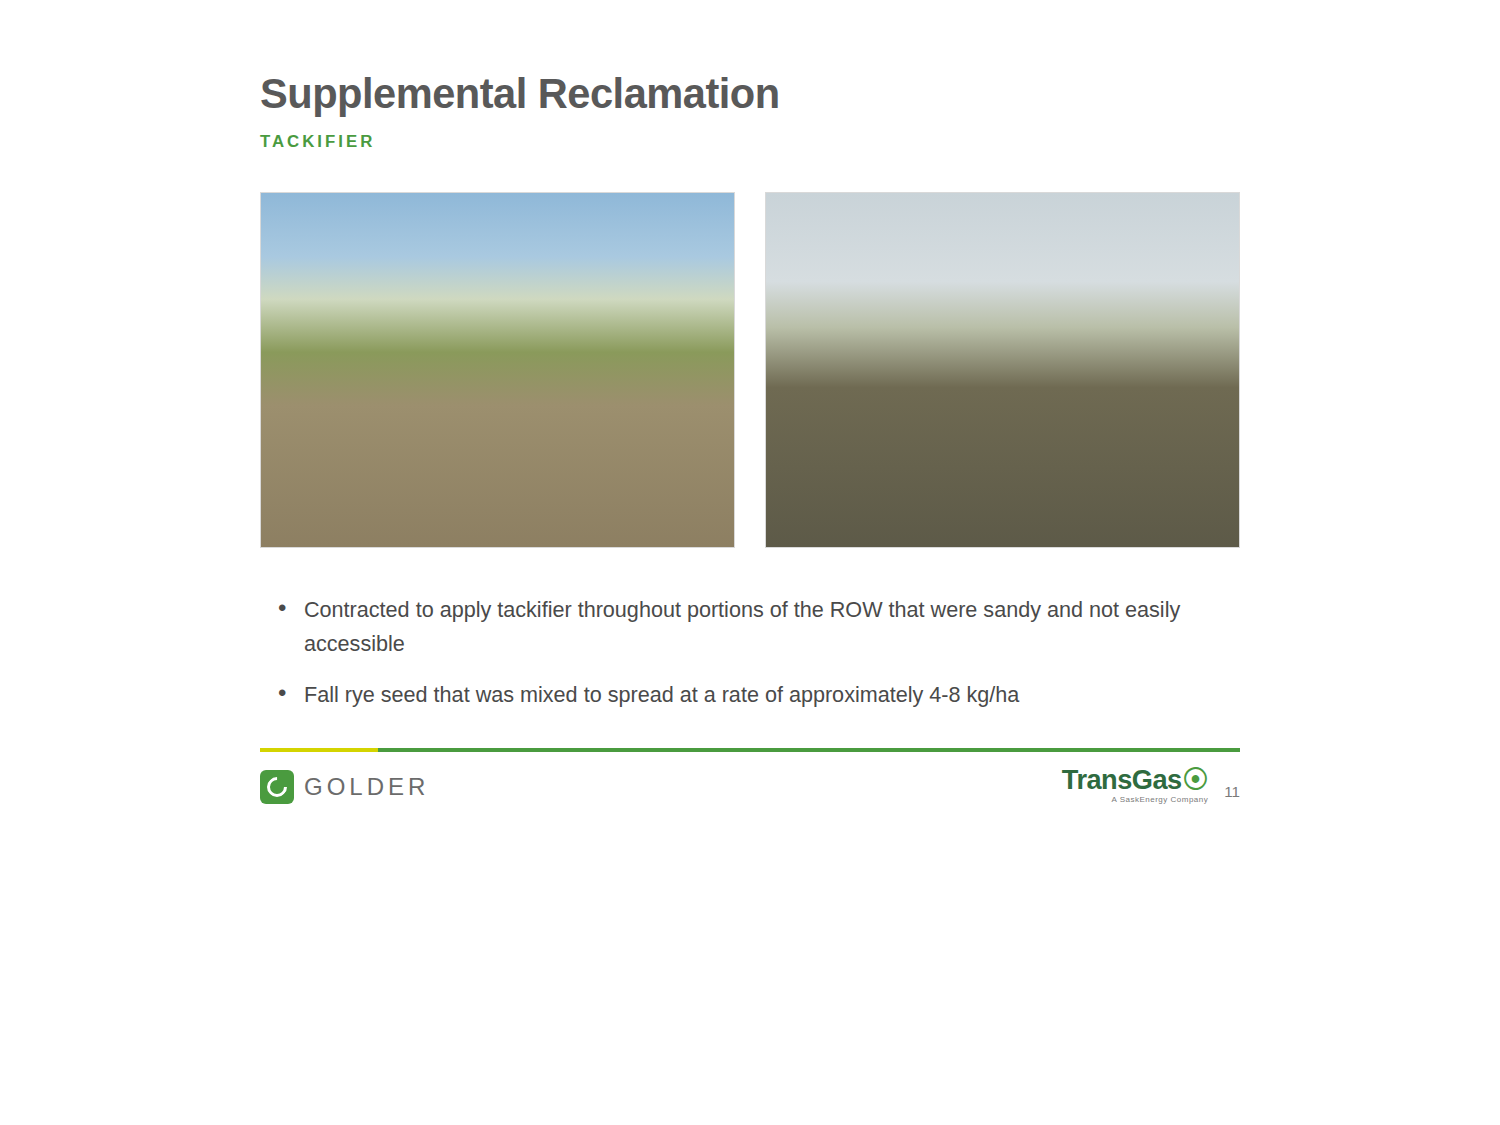Supplemental Reclamation
TACKIFIER
Contracted to apply tackifier throughout portions of the ROW that were sandy and not easily accessible
Fall rye seed that was mixed to spread at a rate of approximately 4-8 kg/ha
GOLDER
TransGas⦿
A SaskEnergy Company
11